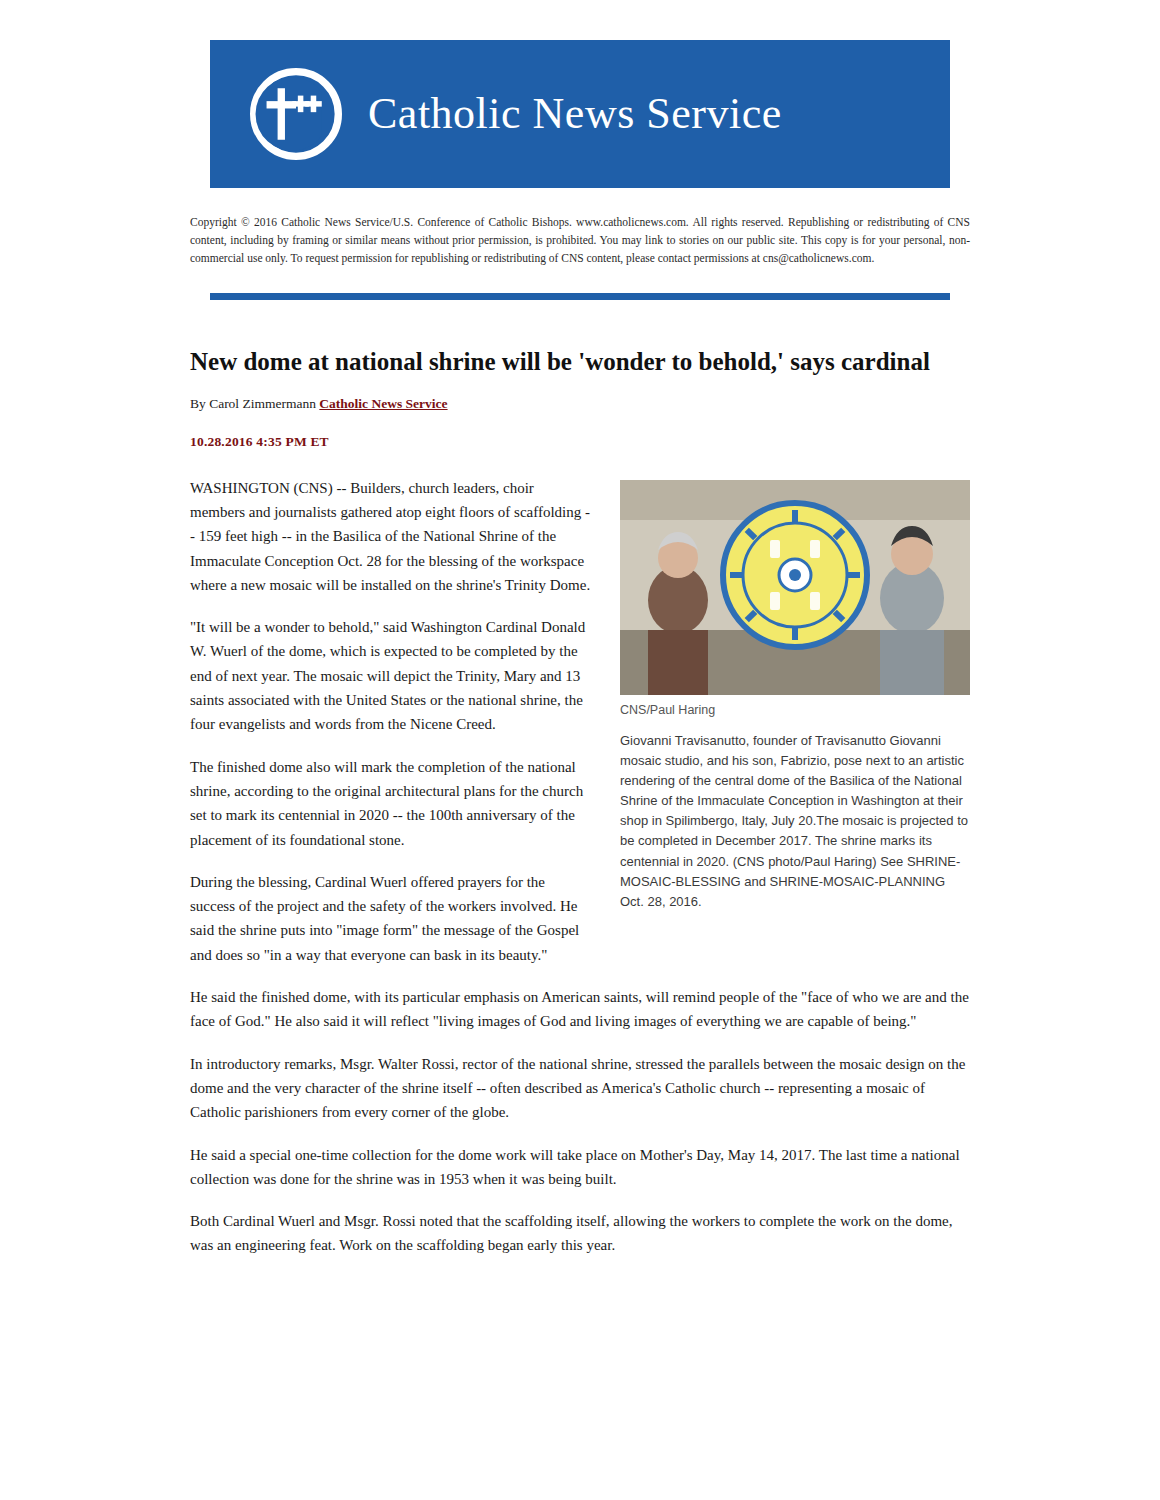Catholic News Service
Copyright © 2016 Catholic News Service/U.S. Conference of Catholic Bishops. www.catholicnews.com. All rights reserved. Republishing or redistributing of CNS content, including by framing or similar means without prior permission, is prohibited. You may link to stories on our public site. This copy is for your personal, non-commercial use only. To request permission for republishing or redistributing of CNS content, please contact permissions at cns@catholicnews.com.
New dome at national shrine will be 'wonder to behold,' says cardinal
By Carol Zimmermann Catholic News Service
10.28.2016 4:35 PM ET
CNS/Paul Haring
Giovanni Travisanutto, founder of Travisanutto Giovanni mosaic studio, and his son, Fabrizio, pose next to an artistic rendering of the central dome of the Basilica of the National Shrine of the Immaculate Conception in Washington at their shop in Spilimbergo, Italy, July 20.The mosaic is projected to be completed in December 2017. The shrine marks its centennial in 2020. (CNS photo/Paul Haring) See SHRINE-MOSAIC-BLESSING and SHRINE-MOSAIC-PLANNING Oct. 28, 2016.
WASHINGTON (CNS) -- Builders, church leaders, choir members and journalists gathered atop eight floors of scaffolding -- 159 feet high -- in the Basilica of the National Shrine of the Immaculate Conception Oct. 28 for the blessing of the workspace where a new mosaic will be installed on the shrine's Trinity Dome.
"It will be a wonder to behold," said Washington Cardinal Donald W. Wuerl of the dome, which is expected to be completed by the end of next year. The mosaic will depict the Trinity, Mary and 13 saints associated with the United States or the national shrine, the four evangelists and words from the Nicene Creed.
The finished dome also will mark the completion of the national shrine, according to the original architectural plans for the church set to mark its centennial in 2020 -- the 100th anniversary of the placement of its foundational stone.
During the blessing, Cardinal Wuerl offered prayers for the success of the project and the safety of the workers involved. He said the shrine puts into "image form" the message of the Gospel and does so "in a way that everyone can bask in its beauty."
He said the finished dome, with its particular emphasis on American saints, will remind people of the "face of who we are and the face of God." He also said it will reflect "living images of God and living images of everything we are capable of being."
In introductory remarks, Msgr. Walter Rossi, rector of the national shrine, stressed the parallels between the mosaic design on the dome and the very character of the shrine itself -- often described as America's Catholic church -- representing a mosaic of Catholic parishioners from every corner of the globe.
He said a special one-time collection for the dome work will take place on Mother's Day, May 14, 2017. The last time a national collection was done for the shrine was in 1953 when it was being built.
Both Cardinal Wuerl and Msgr. Rossi noted that the scaffolding itself, allowing the workers to complete the work on the dome, was an engineering feat. Work on the scaffolding began early this year.